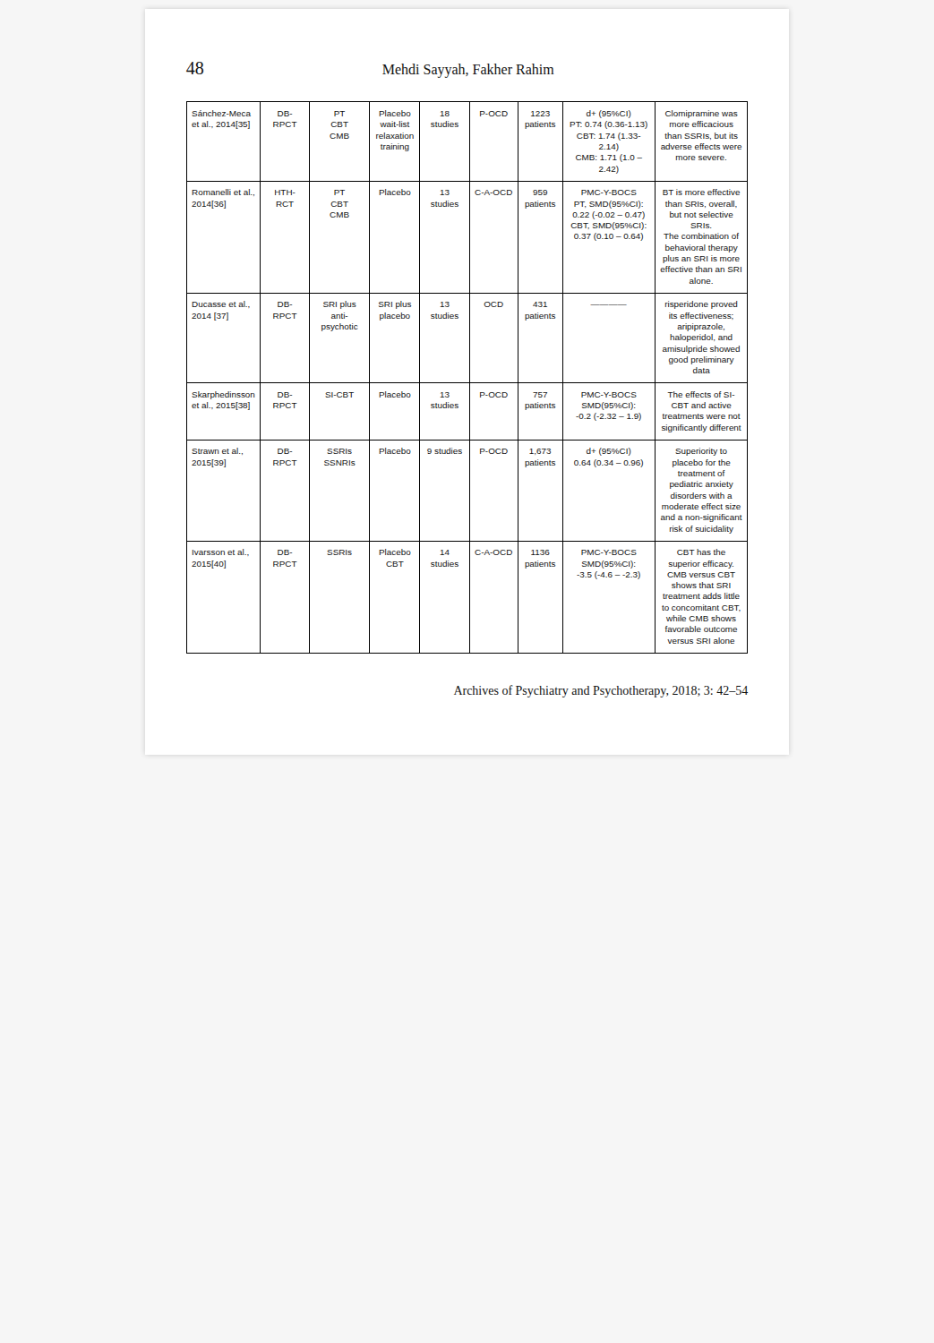48
Mehdi Sayyah, Fakher Rahim
| Sánchez-Meca et al., 2014[35] | DB-RPCT | PT CBT CMB | Placebo wait-list relaxation training | 18 studies | P-OCD | 1223 patients | d+ (95%CI) PT: 0.74 (0.36-1.13) CBT: 1.74 (1.33-2.14) CMB: 1.71 (1.0 – 2.42) | Clomipramine was more efficacious than SSRIs, but its adverse effects were more severe. |
| Romanelli et al., 2014[36] | HTH-RCT | PT CBT CMB | Placebo | 13 studies | C-A-OCD | 959 patients | PMC-Y-BOCS PT, SMD(95%CI): 0.22 (-0.02 – 0.47) CBT, SMD(95%CI): 0.37 (0.10 – 0.64) | BT is more effective than SRIs, overall, but not selective SRIs. The combination of behavioral therapy plus an SRI is more effective than an SRI alone. |
| Ducasse et al., 2014 [37] | DB-RPCT | SRI plus anti-psychotic | SRI plus placebo | 13 studies | OCD | 431 patients | ———— | risperidone proved its effectiveness; aripiprazole, haloperidol, and amisulpride showed good preliminary data |
| Skarphedinsson et al., 2015[38] | DB-RPCT | SI-CBT | Placebo | 13 studies | P-OCD | 757 patients | PMC-Y-BOCS SMD(95%CI): -0.2 (-2.32 – 1.9) | The effects of SI-CBT and active treatments were not significantly different |
| Strawn et al., 2015[39] | DB-RPCT | SSRIs SSNRIs | Placebo | 9 studies | P-OCD | 1,673 patients | d+ (95%CI) 0.64 (0.34 – 0.96) | Superiority to placebo for the treatment of pediatric anxiety disorders with a moderate effect size and a non-significant risk of suicidality |
| Ivarsson et al., 2015[40] | DB-RPCT | SSRIs | Placebo CBT | 14 studies | C-A-OCD | 1136 patients | PMC-Y-BOCS SMD(95%CI): -3.5 (-4.6 – -2.3) | CBT has the superior efficacy. CMB versus CBT shows that SRI treatment adds little to concomitant CBT, while CMB shows favorable outcome versus SRI alone |
Archives of Psychiatry and Psychotherapy, 2018; 3: 42–54